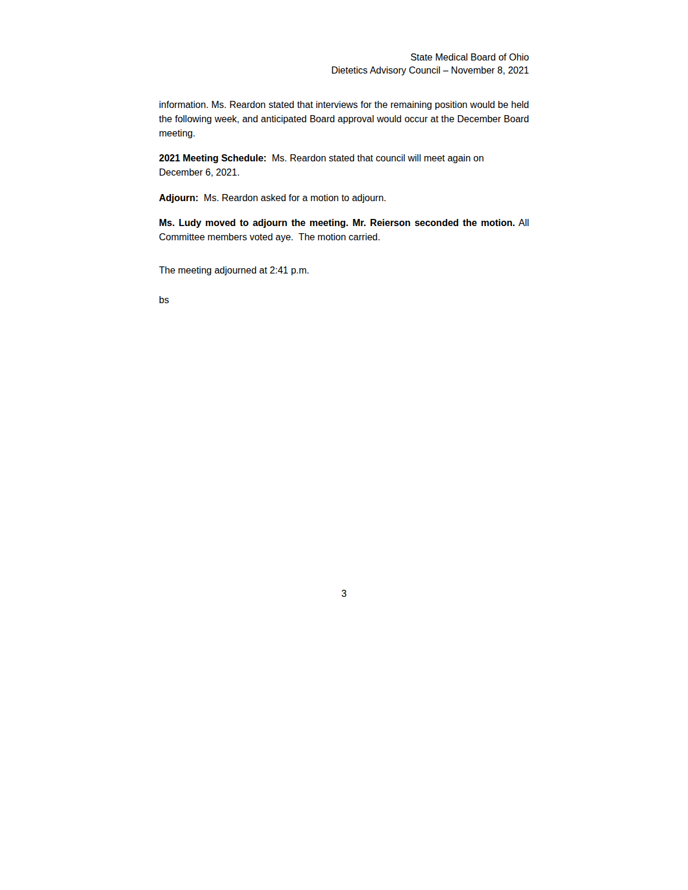State Medical Board of Ohio
Dietetics Advisory Council – November 8, 2021
information. Ms. Reardon stated that interviews for the remaining position would be held the following week, and anticipated Board approval would occur at the December Board meeting.
2021 Meeting Schedule: Ms. Reardon stated that council will meet again on December 6, 2021.
Adjourn: Ms. Reardon asked for a motion to adjourn.
Ms. Ludy moved to adjourn the meeting. Mr. Reierson seconded the motion. All Committee members voted aye. The motion carried.
The meeting adjourned at 2:41 p.m.
bs
3